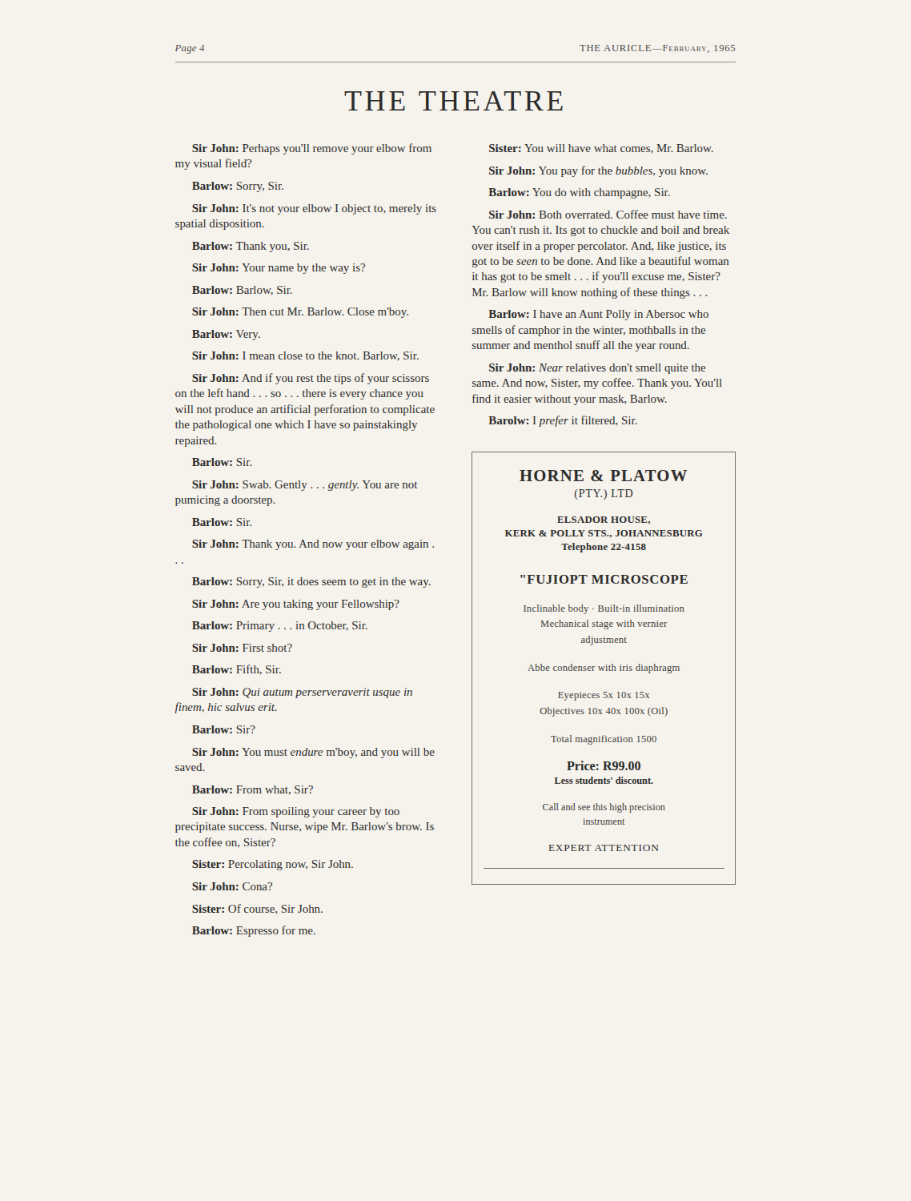Page 4 THE AURICLE—February, 1965
THE THEATRE
Sir John: Perhaps you'll remove your elbow from my visual field?
Barlow: Sorry, Sir.
Sir John: It's not your elbow I object to, merely its spatial disposition.
Barlow: Thank you, Sir.
Sir John: Your name by the way is?
Barlow: Barlow, Sir.
Sir John: Then cut Mr. Barlow. Close m'boy.
Barlow: Very.
Sir John: I mean close to the knot. Barlow, Sir.
Sir John: And if you rest the tips of your scissors on the left hand . . . so . . . there is every chance you will not produce an artificial perforation to complicate the pathological one which I have so painstakingly repaired.
Barlow: Sir.
Sir John: Swab. Gently . . . gently. You are not pumicing a doorstep.
Barlow: Sir.
Sir John: Thank you. And now your elbow again . . .
Barlow: Sorry, Sir, it does seem to get in the way.
Sir John: Are you taking your Fellowship?
Barlow: Primary . . . in October, Sir.
Sir John: First shot?
Barlow: Fifth, Sir.
Sir John: Qui autum perserveraverit usque in finem, hic salvus erit.
Barlow: Sir?
Sir John: You must endure m'boy, and you will be saved.
Barlow: From what, Sir?
Sir John: From spoiling your career by too precipitate success. Nurse, wipe Mr. Barlow's brow. Is the coffee on, Sister?
Sister: Percolating now, Sir John.
Sir John: Cona?
Sister: Of course, Sir John.
Barlow: Espresso for me.
Sister: You will have what comes, Mr. Barlow.
Sir John: You pay for the bubbles, you know.
Barlow: You do with champagne, Sir.
Sir John: Both overrated. Coffee must have time. You can't rush it. Its got to chuckle and boil and break over itself in a proper percolator. And, like justice, its got to be seen to be done. And like a beautiful woman it has got to be smelt . . . if you'll excuse me, Sister? Mr. Barlow will know nothing of these things . . .
Barlow: I have an Aunt Polly in Abersoc who smells of camphor in the winter, mothballs in the summer and menthol snuff all the year round.
Sir John: Near relatives don't smell quite the same. And now, Sister, my coffee. Thank you. You'll find it easier without your mask, Barlow.
Barolw: I prefer it filtered, Sir.
HORNE & PLATOW
(PTY.) LTD
ELSADOR HOUSE,
KERK & POLLY STS., JOHANNESBURG
Telephone 22-4158
"FUJIOPT MICROSCOPE
Inclinable body · Built-in illumination Mechanical stage with vernier adjustment
Abbe condenser with iris diaphragm
Eyepieces 5x 10x 15x Objectives 10x 40x 100x (Oil)
Total magnification 1500
Price: R99.00
Less students' discount.
Call and see this high precision
instrument
EXPERT ATTENTION